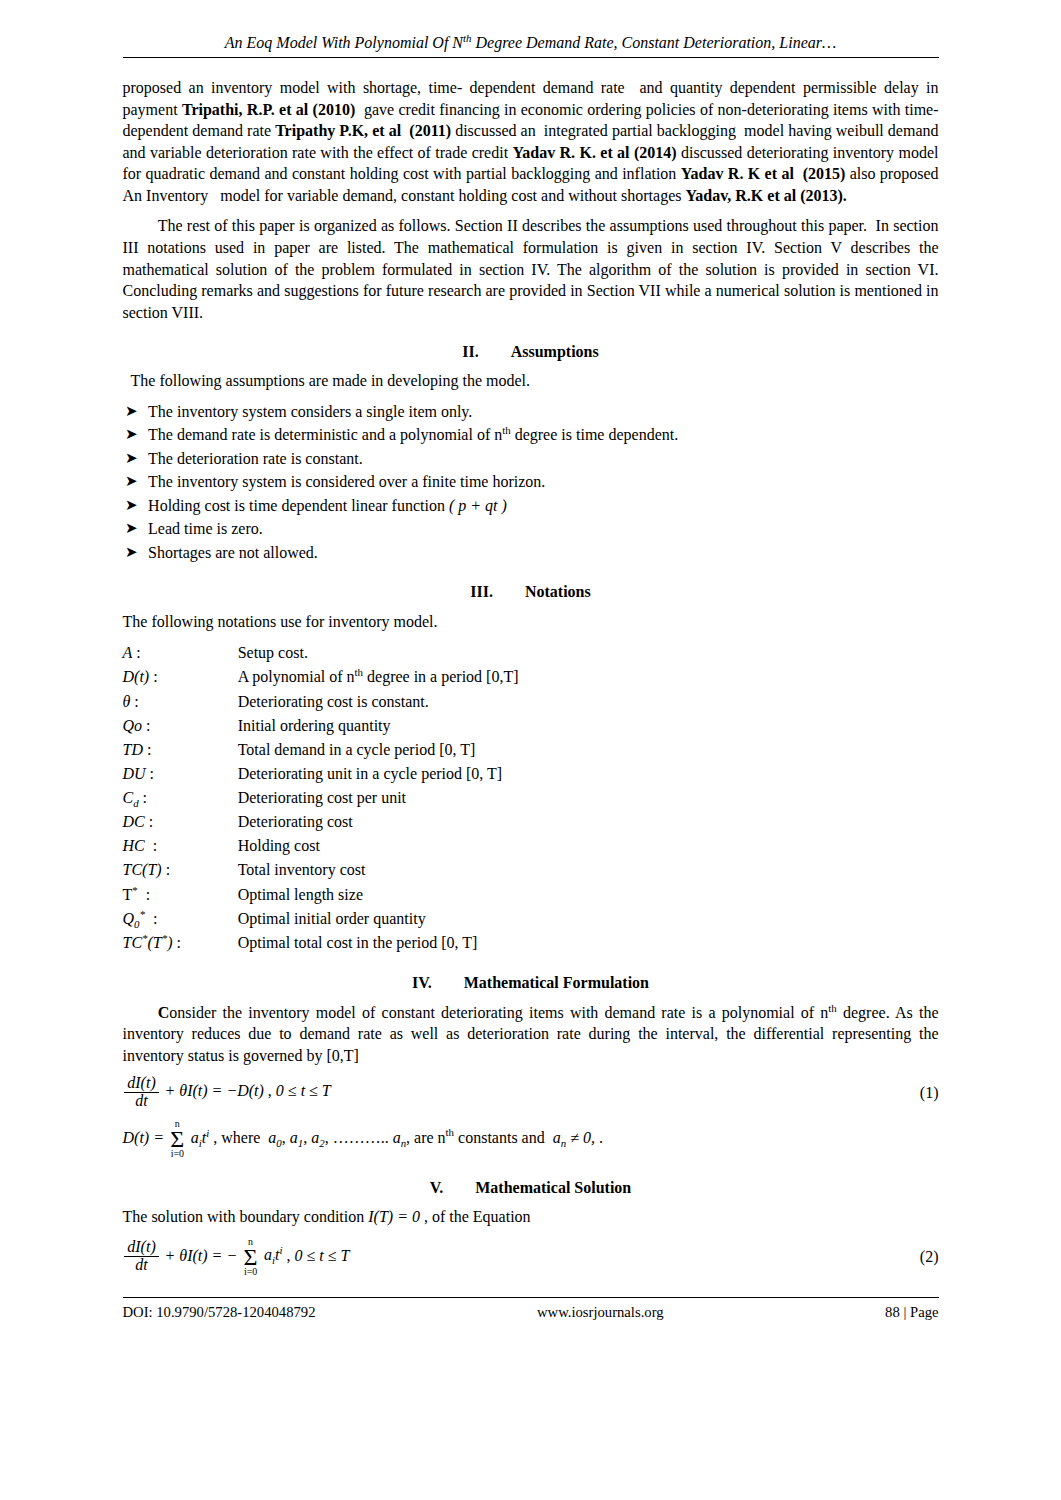An Eoq Model With Polynomial Of Nth Degree Demand Rate, Constant Deterioration, Linear…
proposed an inventory model with shortage, time- dependent demand rate and quantity dependent permissible delay in payment Tripathi, R.P. et al (2010) gave credit financing in economic ordering policies of non-deteriorating items with time-dependent demand rate Tripathy P.K, et al (2011) discussed an integrated partial backlogging model having weibull demand and variable deterioration rate with the effect of trade credit Yadav R. K. et al (2014) discussed deteriorating inventory model for quadratic demand and constant holding cost with partial backlogging and inflation Yadav R. K et al (2015) also proposed An Inventory model for variable demand, constant holding cost and without shortages Yadav, R.K et al (2013).
The rest of this paper is organized as follows. Section II describes the assumptions used throughout this paper. In section III notations used in paper are listed. The mathematical formulation is given in section IV. Section V describes the mathematical solution of the problem formulated in section IV. The algorithm of the solution is provided in section VI. Concluding remarks and suggestions for future research are provided in Section VII while a numerical solution is mentioned in section VIII.
II. Assumptions
The following assumptions are made in developing the model.
The inventory system considers a single item only.
The demand rate is deterministic and a polynomial of nth degree is time dependent.
The deterioration rate is constant.
The inventory system is considered over a finite time horizon.
Holding cost is time dependent linear function ( p + qt )
Lead time is zero.
Shortages are not allowed.
III. Notations
The following notations use for inventory model.
| A : | Setup cost. |
| D(t) : | A polynomial of n th degree in a period [0,T] |
| θ : | Deteriorating cost is constant. |
| Qo : | Initial ordering quantity |
| TD : | Total demand in a cycle period [0, T] |
| DU : | Deteriorating unit in a cycle period [0, T] |
| C d : | Deteriorating cost per unit |
| DC : | Deteriorating cost |
| HC : | Holding cost |
| TC(T) : | Total inventory cost |
| T * : | Optimal length size |
| Q 0 * : | Optimal initial order quantity |
| TC * (T * ) : | Optimal total cost in the period [0, T] |
IV. Mathematical Formulation
Consider the inventory model of constant deteriorating items with demand rate is a polynomial of nth degree. As the inventory reduces due to demand rate as well as deterioration rate during the interval, the differential representing the inventory status is governed by [0,T]
dI(t) dt + θI(t) = −D(t) , 0 ≤ t ≤ T
(1)
D(t) = nΣi=0 aiti , where a0, a1, a2, ……….. an, are nth constants and an ≠ 0, .
V. Mathematical Solution
The solution with boundary condition I(T) = 0 , of the Equation
dI(t) dt + θI(t) = − nΣi=0 aiti , 0 ≤ t ≤ T
(2)
DOI: 10.9790/5728-1204048792
www.iosrjournals.org
88 | Page